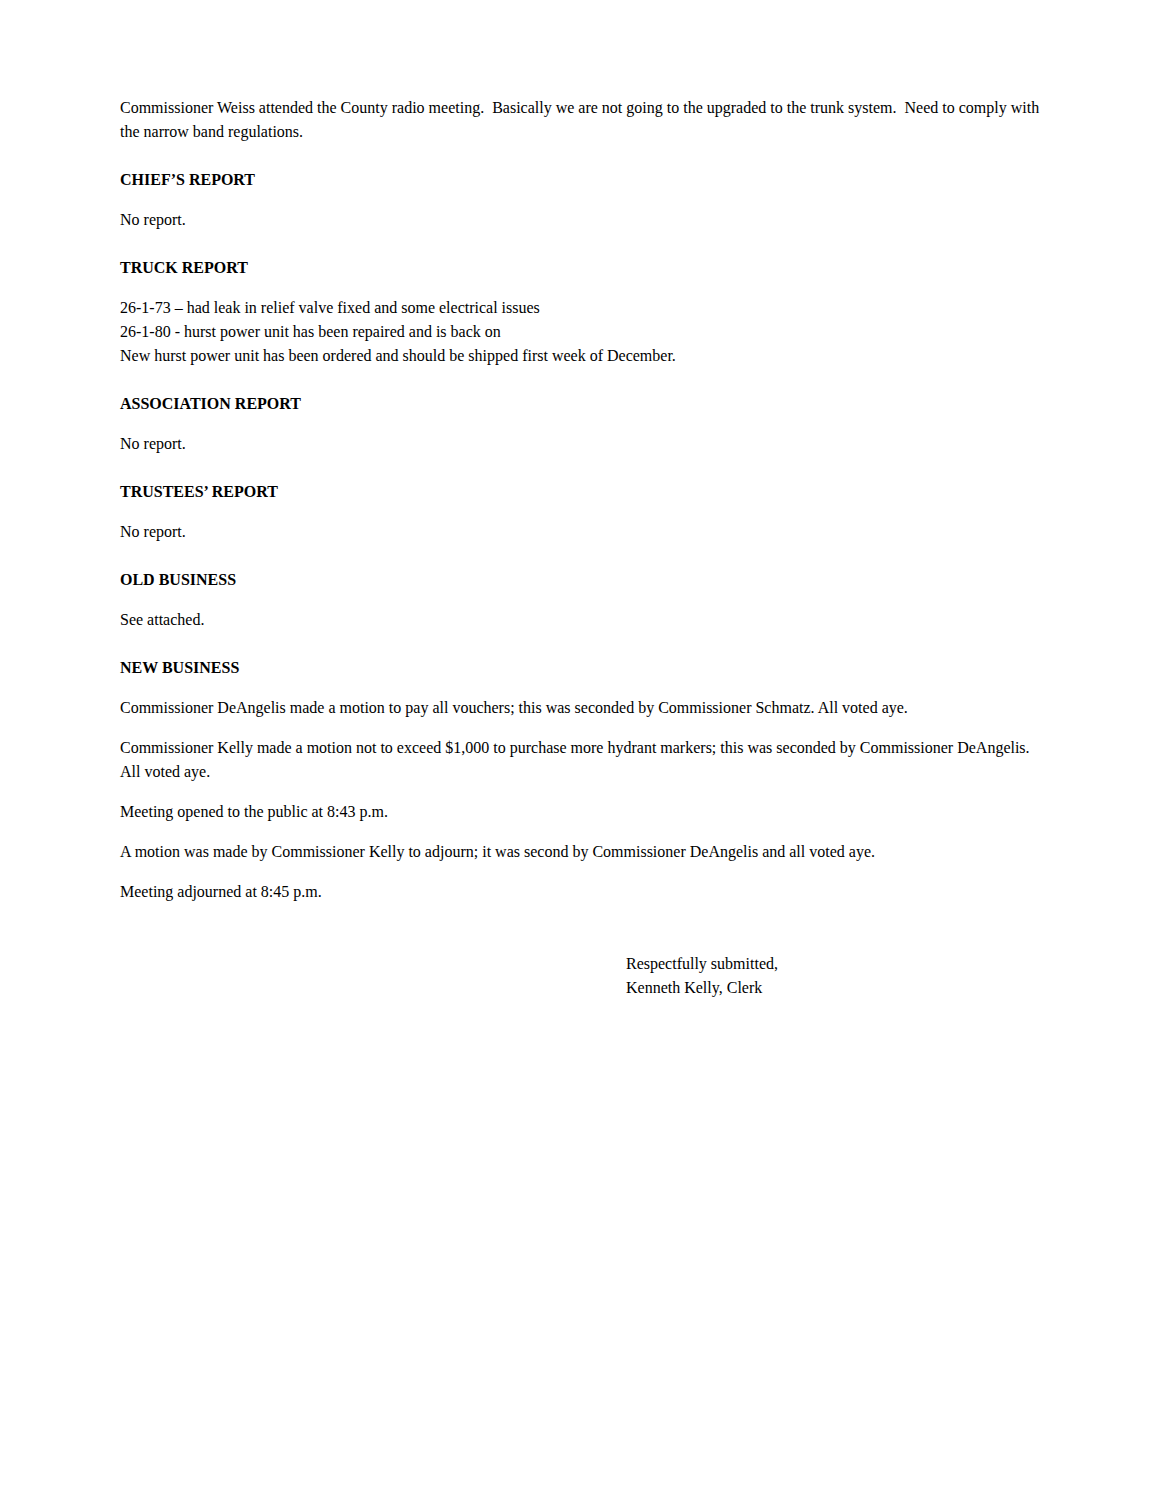Commissioner Weiss attended the County radio meeting. Basically we are not going to the upgraded to the trunk system. Need to comply with the narrow band regulations.
CHIEF’S REPORT
No report.
TRUCK REPORT
26-1-73 – had leak in relief valve fixed and some electrical issues
26-1-80 - hurst power unit has been repaired and is back on
New hurst power unit has been ordered and should be shipped first week of December.
ASSOCIATION REPORT
No report.
TRUSTEES’ REPORT
No report.
OLD BUSINESS
See attached.
NEW BUSINESS
Commissioner DeAngelis made a motion to pay all vouchers; this was seconded by Commissioner Schmatz. All voted aye.
Commissioner Kelly made a motion not to exceed $1,000 to purchase more hydrant markers; this was seconded by Commissioner DeAngelis. All voted aye.
Meeting opened to the public at 8:43 p.m.
A motion was made by Commissioner Kelly to adjourn; it was second by Commissioner DeAngelis and all voted aye.
Meeting adjourned at 8:45 p.m.
Respectfully submitted,
Kenneth Kelly, Clerk